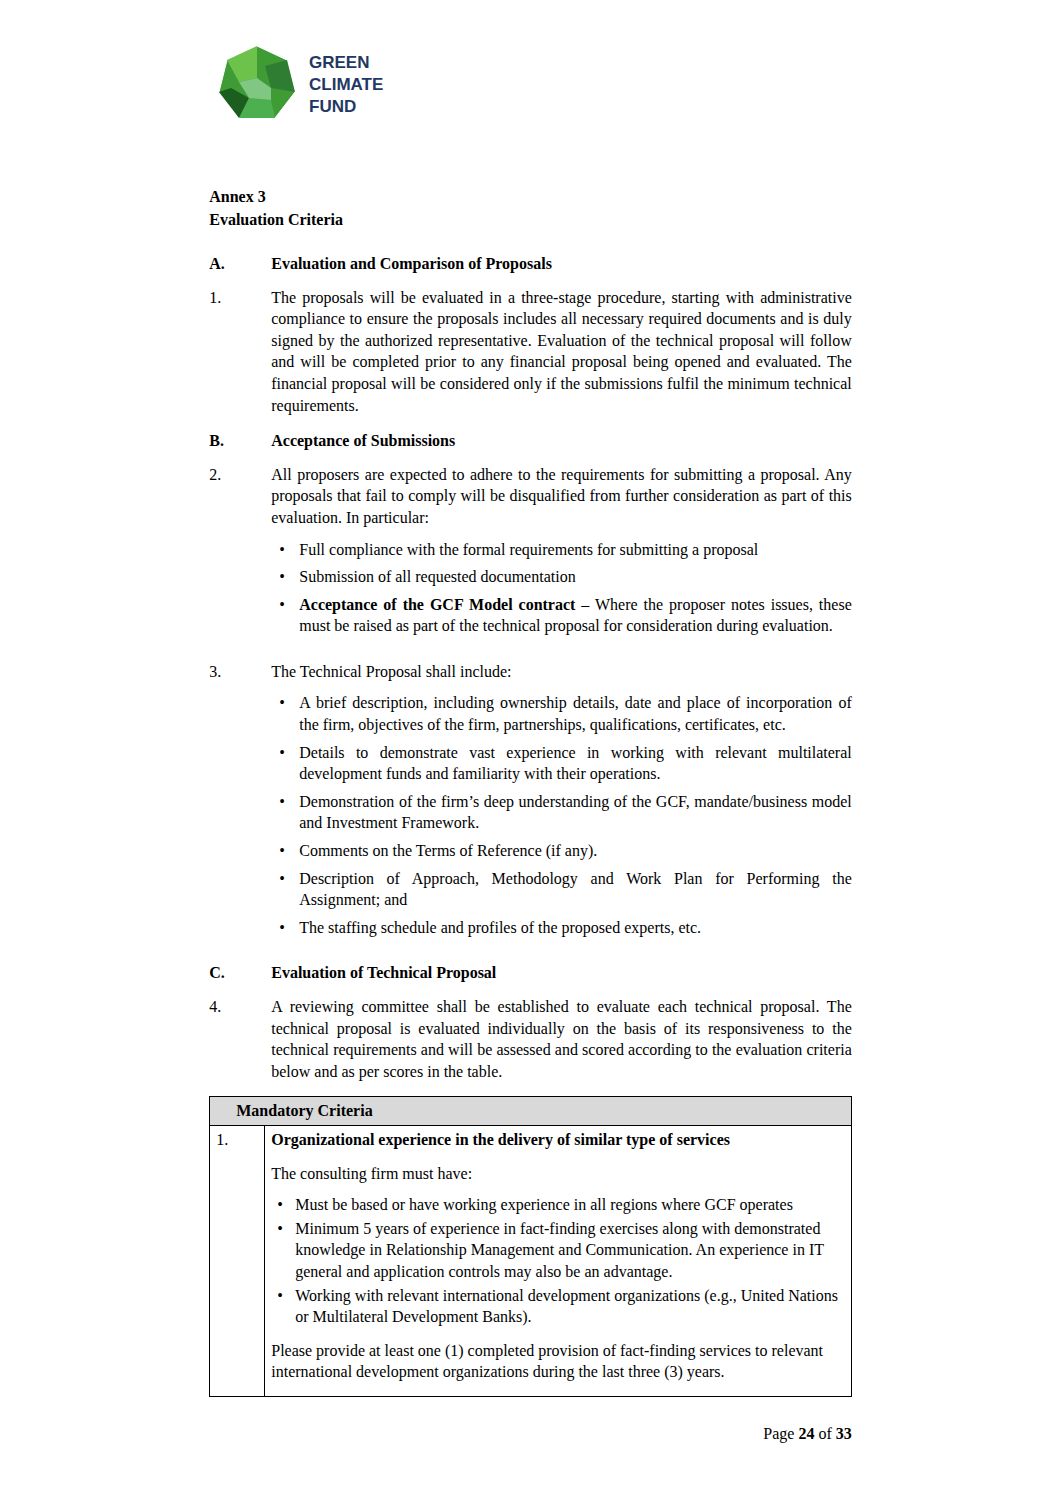GREEN CLIMATE FUND
Annex 3
Evaluation Criteria
A.
Evaluation and Comparison of Proposals
1.
The proposals will be evaluated in a three-stage procedure, starting with administrative compliance to ensure the proposals includes all necessary required documents and is duly signed by the authorized representative. Evaluation of the technical proposal will follow and will be completed prior to any financial proposal being opened and evaluated. The financial proposal will be considered only if the submissions fulfil the minimum technical requirements.
B.
Acceptance of Submissions
2.
All proposers are expected to adhere to the requirements for submitting a proposal. Any proposals that fail to comply will be disqualified from further consideration as part of this evaluation. In particular:
Full compliance with the formal requirements for submitting a proposal
Submission of all requested documentation
Acceptance of the GCF Model contract – Where the proposer notes issues, these must be raised as part of the technical proposal for consideration during evaluation.
3.
The Technical Proposal shall include:
A brief description, including ownership details, date and place of incorporation of the firm, objectives of the firm, partnerships, qualifications, certificates, etc.
Details to demonstrate vast experience in working with relevant multilateral development funds and familiarity with their operations.
Demonstration of the firm’s deep understanding of the GCF, mandate/business model and Investment Framework.
Comments on the Terms of Reference (if any).
Description of Approach, Methodology and Work Plan for Performing the Assignment; and
The staffing schedule and profiles of the proposed experts, etc.
C.
Evaluation of Technical Proposal
4.
A reviewing committee shall be established to evaluate each technical proposal. The technical proposal is evaluated individually on the basis of its responsiveness to the technical requirements and will be assessed and scored according to the evaluation criteria below and as per scores in the table.
| Mandatory Criteria |
| 1. | Organizational experience in the delivery of similar type of services The consulting firm must have: Must be based or have working experience in all regions where GCF operates Minimum 5 years of experience in fact-finding exercises along with demonstrated knowledge in Relationship Management and Communication. An experience in IT general and application controls may also be an advantage. Working with relevant international development organizations (e.g., United Nations or Multilateral Development Banks). Please provide at least one (1) completed provision of fact-finding services to relevant international development organizations during the last three (3) years. |
Page 24 of 33